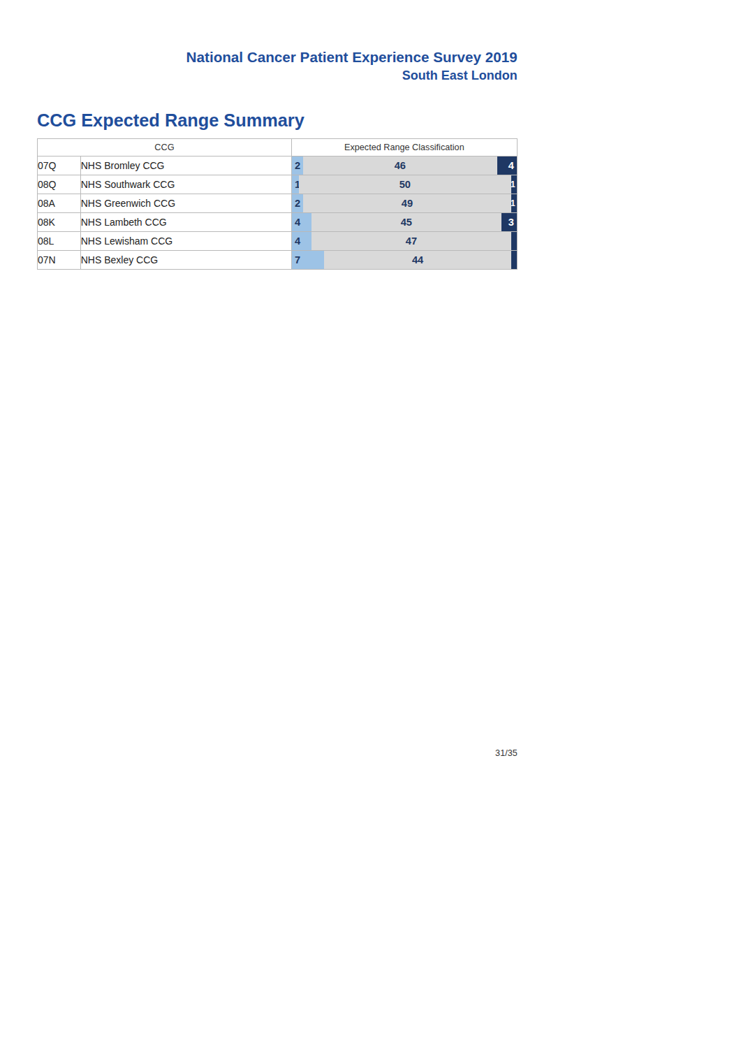National Cancer Patient Experience Survey 2019
South East London
CCG Expected Range Summary
| CCG | Expected Range Classification |
| --- | --- |
| 07Q | NHS Bromley CCG | 2 46 4 |
| 08Q | NHS Southwark CCG | 1 50 1 |
| 08A | NHS Greenwich CCG | 2 49 1 |
| 08K | NHS Lambeth CCG | 4 45 3 |
| 08L | NHS Lewisham CCG | 4 47 |
| 07N | NHS Bexley CCG | 7 44 |
31/35